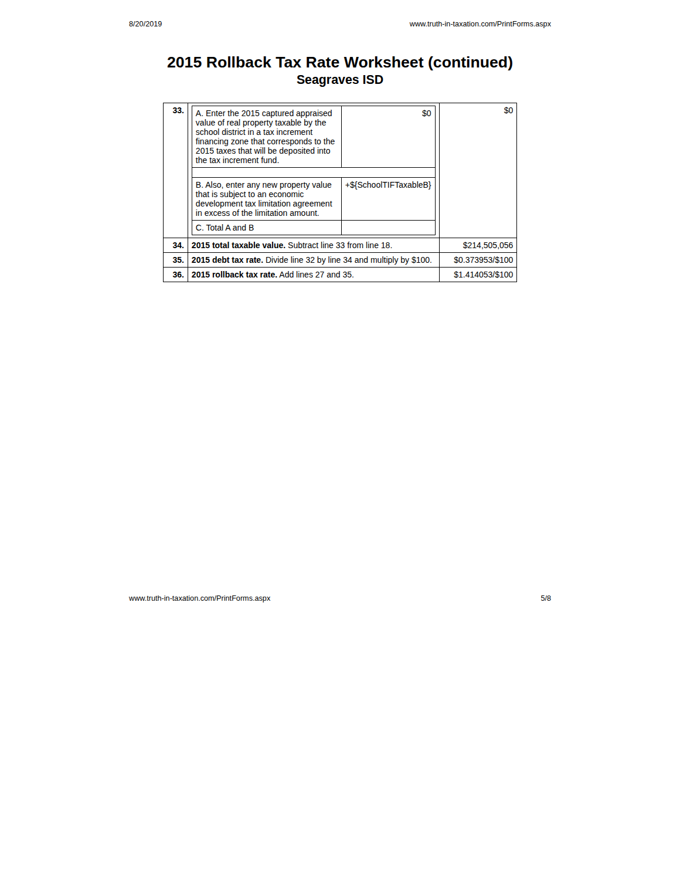8/20/2019 www.truth-in-taxation.com/PrintForms.aspx
2015 Rollback Tax Rate Worksheet (continued)
Seagraves ISD
| 33. | / A. Enter the 2015 captured appraised value of real property taxable by the school district in a tax increment financing zone that corresponds to the 2015 taxes that will be deposited into the tax increment fund. / $0 / / B. Also, enter any new property value that is subject to an economic development tax limitation agreement in excess of the limitation amount. / +${SchoolTIFTaxableB} / / C. Total A and B / / | $0 |
| 34. | 2015 total taxable value. Subtract line 33 from line 18. | $214,505,056 |
| 35. | 2015 debt tax rate. Divide line 32 by line 34 and multiply by $100. | $0.373953/$100 |
| 36. | 2015 rollback tax rate. Add lines 27 and 35. | $1.414053/$100 |
www.truth-in-taxation.com/PrintForms.aspx 5/8